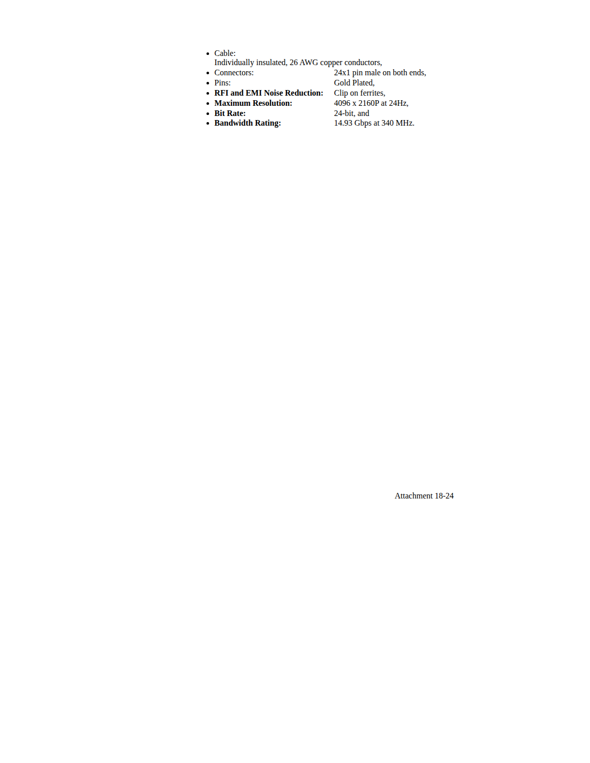Cable: Individually insulated, 26 AWG copper conductors,
Connectors: 24x1 pin male on both ends,
Pins: Gold Plated,
RFI and EMI Noise Reduction: Clip on ferrites,
Maximum Resolution: 4096 x 2160P at 24Hz,
Bit Rate: 24-bit, and
Bandwidth Rating: 14.93 Gbps at 340 MHz.
Attachment 18-24